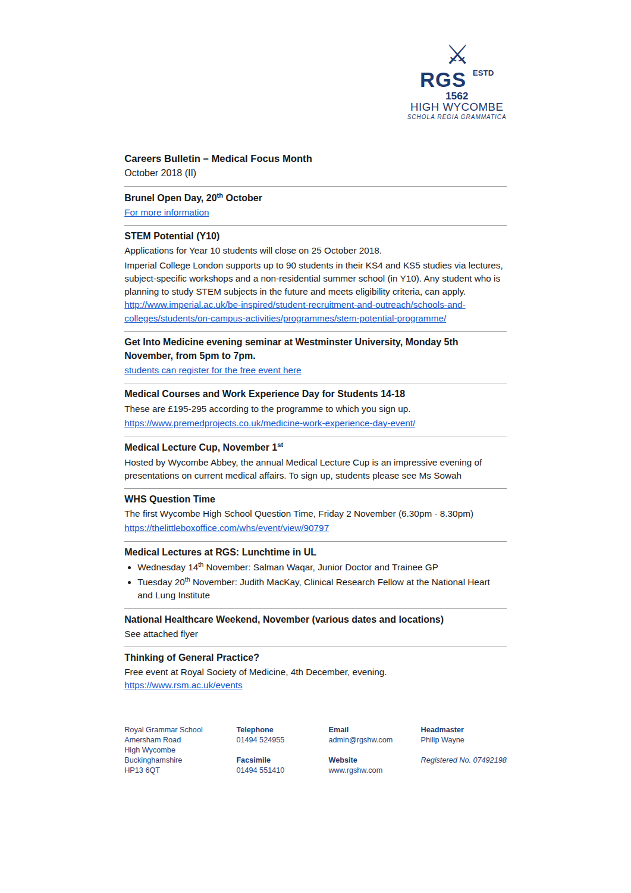⚔
RGS ESTD
1562
HIGH WYCOMBE
SCHOLA REGIA GRAMMATICA
Careers Bulletin – Medical Focus Month
October 2018 (II)
Brunel Open Day, 20th October
For more information
STEM Potential (Y10)
Applications for Year 10 students will close on 25 October 2018.
Imperial College London supports up to 90 students in their KS4 and KS5 studies via lectures, subject-specific workshops and a non-residential summer school (in Y10). Any student who is planning to study STEM subjects in the future and meets eligibility criteria, can apply. http://www.imperial.ac.uk/be-inspired/student-recruitment-and-outreach/schools-and-colleges/students/on-campus-activities/programmes/stem-potential-programme/
Get Into Medicine evening seminar at Westminster University, Monday 5th November, from 5pm to 7pm.
students can register for the free event here
Medical Courses and Work Experience Day for Students 14-18
These are £195-295 according to the programme to which you sign up.
https://www.premedprojects.co.uk/medicine-work-experience-day-event/
Medical Lecture Cup, November 1st
Hosted by Wycombe Abbey, the annual Medical Lecture Cup is an impressive evening of presentations on current medical affairs. To sign up, students please see Ms Sowah
WHS Question Time
The first Wycombe High School Question Time, Friday 2 November (6.30pm - 8.30pm)
https://thelittleboxoffice.com/whs/event/view/90797
Medical Lectures at RGS: Lunchtime in UL
Wednesday 14th November: Salman Waqar, Junior Doctor and Trainee GP
Tuesday 20th November: Judith MacKay, Clinical Research Fellow at the National Heart and Lung Institute
National Healthcare Weekend, November (various dates and locations)
See attached flyer
Thinking of General Practice?
Free event at Royal Society of Medicine, 4th December, evening. https://www.rsm.ac.uk/events
Royal Grammar School
Amersham Road
High Wycombe
Buckinghamshire
HP13 6QT
Telephone
01494 524955
Facsimile
01494 551410
Email
admin@rgshw.com
Website
www.rgshw.com
Headmaster
Philip Wayne
Registered No. 07492198